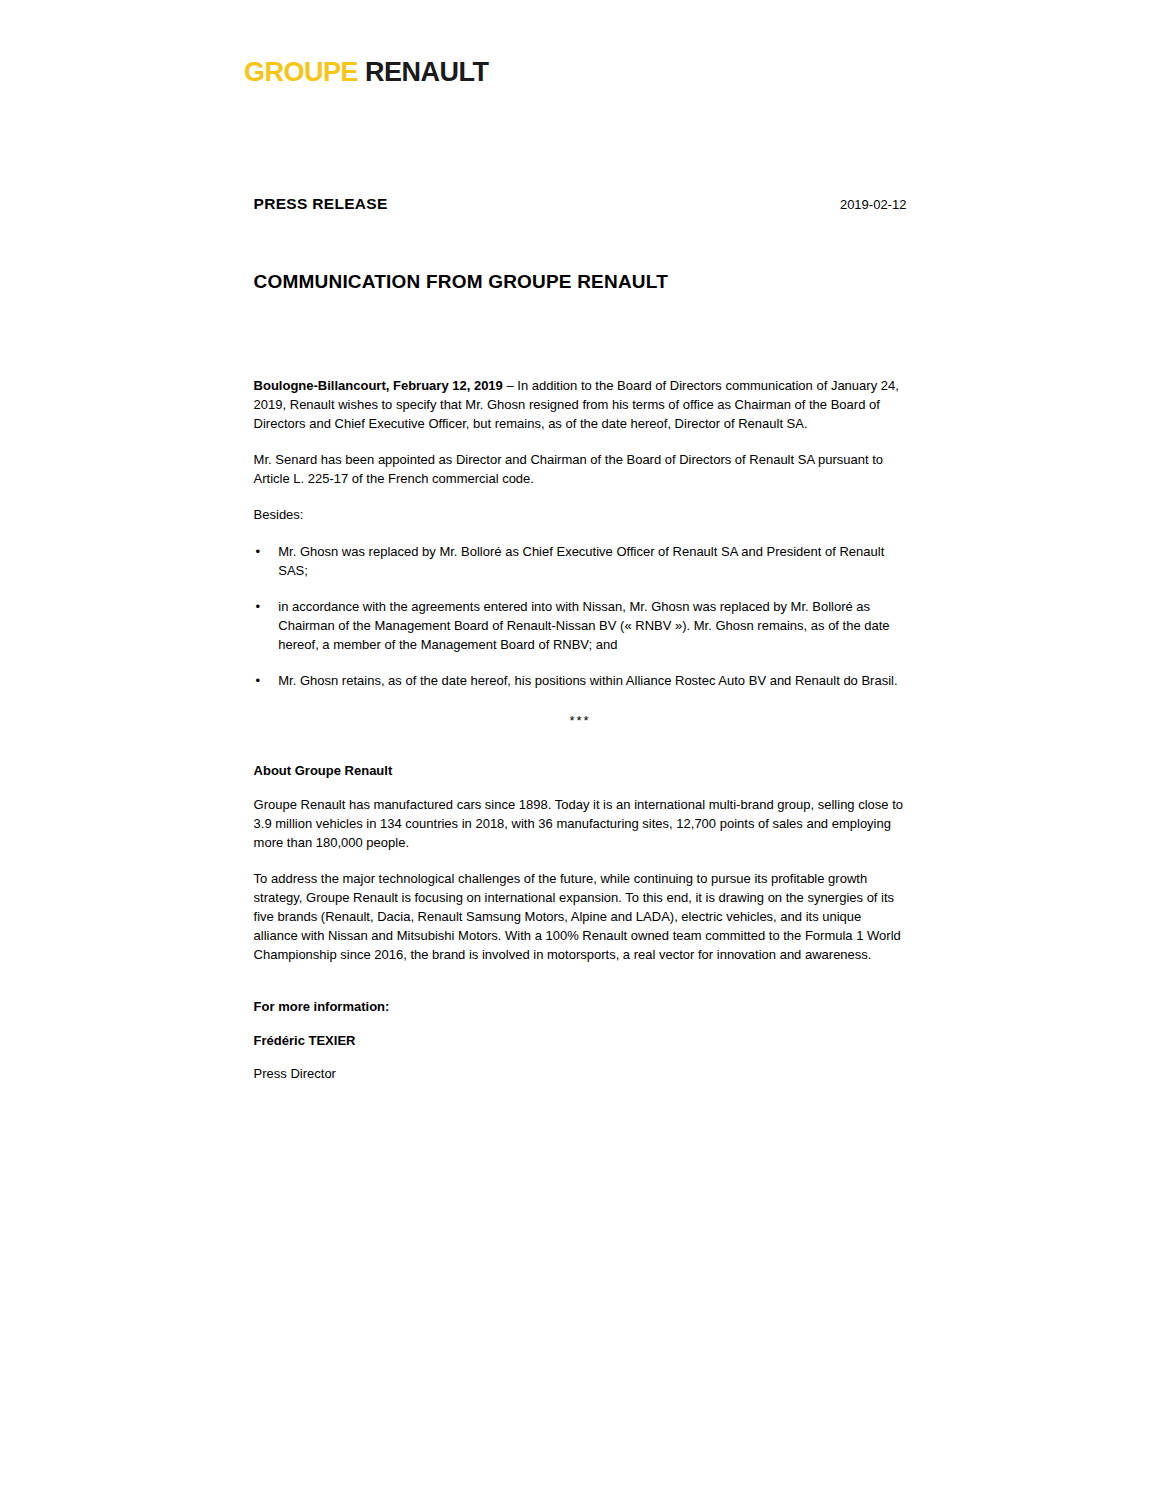GROUPE RENAULT
PRESS RELEASE
2019-02-12
COMMUNICATION FROM GROUPE RENAULT
Boulogne-Billancourt, February 12, 2019 – In addition to the Board of Directors communication of January 24, 2019, Renault wishes to specify that Mr. Ghosn resigned from his terms of office as Chairman of the Board of Directors and Chief Executive Officer, but remains, as of the date hereof, Director of Renault SA.
Mr. Senard has been appointed as Director and Chairman of the Board of Directors of Renault SA pursuant to Article L. 225-17 of the French commercial code.
Besides:
Mr. Ghosn was replaced by Mr. Bolloré as Chief Executive Officer of Renault SA and President of Renault SAS;
in accordance with the agreements entered into with Nissan, Mr. Ghosn was replaced by Mr. Bolloré as Chairman of the Management Board of Renault-Nissan BV (« RNBV »). Mr. Ghosn remains, as of the date hereof, a member of the Management Board of RNBV; and
Mr. Ghosn retains, as of the date hereof, his positions within Alliance Rostec Auto BV and Renault do Brasil.
***
About Groupe Renault
Groupe Renault has manufactured cars since 1898. Today it is an international multi-brand group, selling close to 3.9 million vehicles in 134 countries in 2018, with 36 manufacturing sites, 12,700 points of sales and employing more than 180,000 people.
To address the major technological challenges of the future, while continuing to pursue its profitable growth strategy, Groupe Renault is focusing on international expansion. To this end, it is drawing on the synergies of its five brands (Renault, Dacia, Renault Samsung Motors, Alpine and LADA), electric vehicles, and its unique alliance with Nissan and Mitsubishi Motors. With a 100% Renault owned team committed to the Formula 1 World Championship since 2016, the brand is involved in motorsports, a real vector for innovation and awareness.
For more information:
Frédéric TEXIER
Press Director